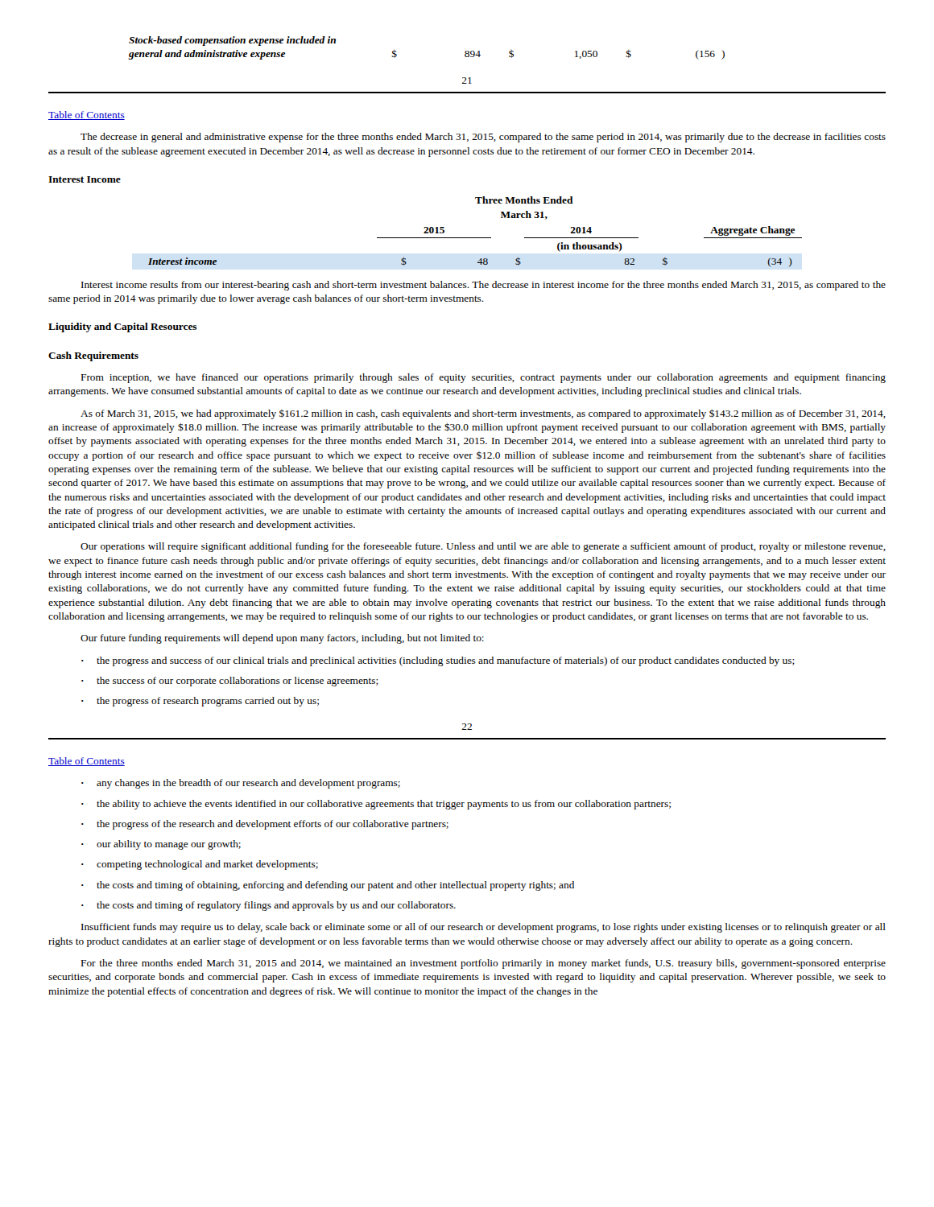| Stock-based compensation expense included in general and administrative expense | $ | 894 | $ | 1,050 | $ | (156 | ) | |
21
Table of Contents
The decrease in general and administrative expense for the three months ended March 31, 2015, compared to the same period in 2014, was primarily due to the decrease in facilities costs as a result of the sublease agreement executed in December 2014, as well as decrease in personnel costs due to the retirement of our former CEO in December 2014.
Interest Income
| | Three Months Ended March 31, | | |
| | 2015 | | 2014 | | | Aggregate Change |
| | (in thousands) |
| Interest income | $ | 48 | $ | | 82 | $ | | (34 | ) |
Interest income results from our interest-bearing cash and short-term investment balances. The decrease in interest income for the three months ended March 31, 2015, as compared to the same period in 2014 was primarily due to lower average cash balances of our short-term investments.
Liquidity and Capital Resources
Cash Requirements
From inception, we have financed our operations primarily through sales of equity securities, contract payments under our collaboration agreements and equipment financing arrangements. We have consumed substantial amounts of capital to date as we continue our research and development activities, including preclinical studies and clinical trials.
As of March 31, 2015, we had approximately $161.2 million in cash, cash equivalents and short-term investments, as compared to approximately $143.2 million as of December 31, 2014, an increase of approximately $18.0 million. The increase was primarily attributable to the $30.0 million upfront payment received pursuant to our collaboration agreement with BMS, partially offset by payments associated with operating expenses for the three months ended March 31, 2015. In December 2014, we entered into a sublease agreement with an unrelated third party to occupy a portion of our research and office space pursuant to which we expect to receive over $12.0 million of sublease income and reimbursement from the subtenant's share of facilities operating expenses over the remaining term of the sublease. We believe that our existing capital resources will be sufficient to support our current and projected funding requirements into the second quarter of 2017. We have based this estimate on assumptions that may prove to be wrong, and we could utilize our available capital resources sooner than we currently expect. Because of the numerous risks and uncertainties associated with the development of our product candidates and other research and development activities, including risks and uncertainties that could impact the rate of progress of our development activities, we are unable to estimate with certainty the amounts of increased capital outlays and operating expenditures associated with our current and anticipated clinical trials and other research and development activities.
Our operations will require significant additional funding for the foreseeable future. Unless and until we are able to generate a sufficient amount of product, royalty or milestone revenue, we expect to finance future cash needs through public and/or private offerings of equity securities, debt financings and/or collaboration and licensing arrangements, and to a much lesser extent through interest income earned on the investment of our excess cash balances and short term investments. With the exception of contingent and royalty payments that we may receive under our existing collaborations, we do not currently have any committed future funding. To the extent we raise additional capital by issuing equity securities, our stockholders could at that time experience substantial dilution. Any debt financing that we are able to obtain may involve operating covenants that restrict our business. To the extent that we raise additional funds through collaboration and licensing arrangements, we may be required to relinquish some of our rights to our technologies or product candidates, or grant licenses on terms that are not favorable to us.
Our future funding requirements will depend upon many factors, including, but not limited to:
the progress and success of our clinical trials and preclinical activities (including studies and manufacture of materials) of our product candidates conducted by us;
the success of our corporate collaborations or license agreements;
the progress of research programs carried out by us;
22
Table of Contents
any changes in the breadth of our research and development programs;
the ability to achieve the events identified in our collaborative agreements that trigger payments to us from our collaboration partners;
the progress of the research and development efforts of our collaborative partners;
our ability to manage our growth;
competing technological and market developments;
the costs and timing of obtaining, enforcing and defending our patent and other intellectual property rights; and
the costs and timing of regulatory filings and approvals by us and our collaborators.
Insufficient funds may require us to delay, scale back or eliminate some or all of our research or development programs, to lose rights under existing licenses or to relinquish greater or all rights to product candidates at an earlier stage of development or on less favorable terms than we would otherwise choose or may adversely affect our ability to operate as a going concern.
For the three months ended March 31, 2015 and 2014, we maintained an investment portfolio primarily in money market funds, U.S. treasury bills, government-sponsored enterprise securities, and corporate bonds and commercial paper. Cash in excess of immediate requirements is invested with regard to liquidity and capital preservation. Wherever possible, we seek to minimize the potential effects of concentration and degrees of risk. We will continue to monitor the impact of the changes in the